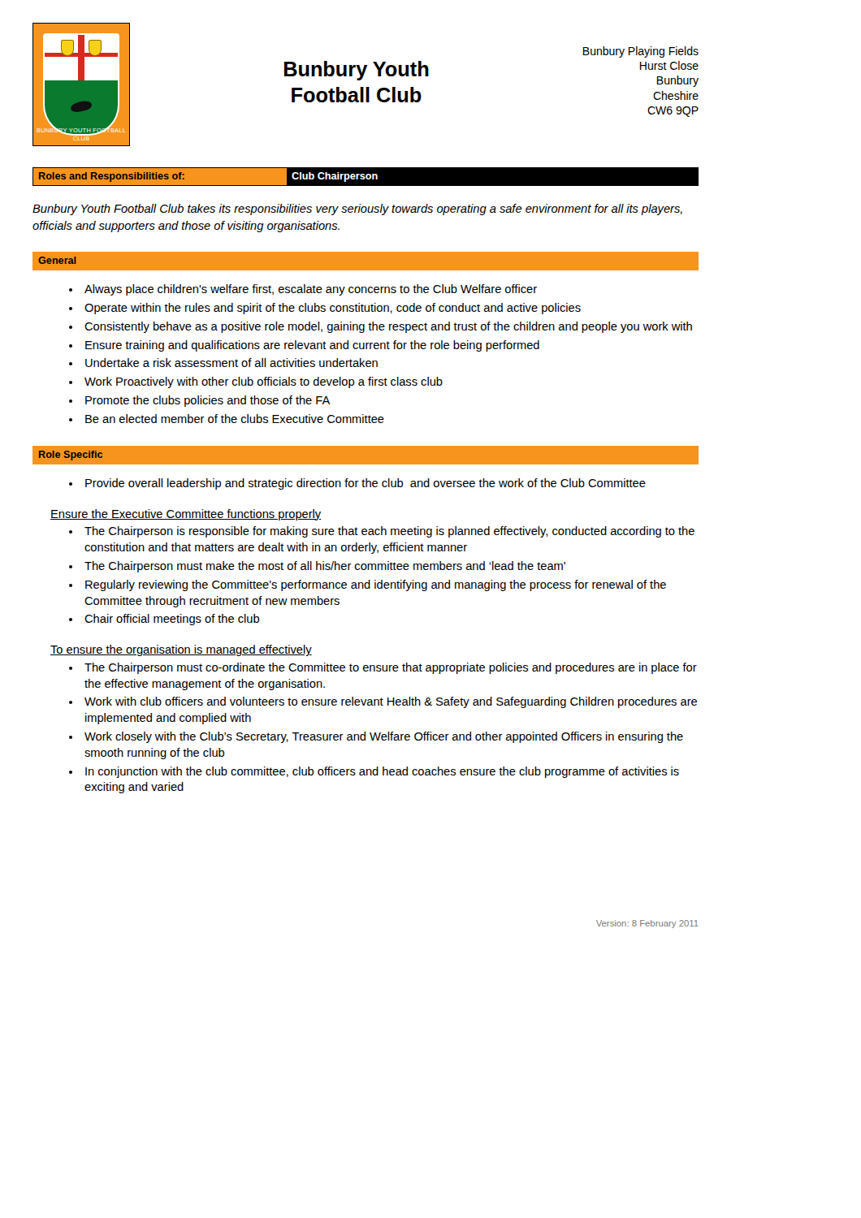BUNBURY YOUTH FOOTBALL CLUB
Bunbury Youth
Football Club
Bunbury Playing Fields
Hurst Close
Bunbury
Cheshire
CW6 9QP
Roles and Responsibilities of:
Club Chairperson
Bunbury Youth Football Club takes its responsibilities very seriously towards operating a safe environment for all its players, officials and supporters and those of visiting organisations.
General
Always place children's welfare first, escalate any concerns to the Club Welfare officer
Operate within the rules and spirit of the clubs constitution, code of conduct and active policies
Consistently behave as a positive role model, gaining the respect and trust of the children and people you work with
Ensure training and qualifications are relevant and current for the role being performed
Undertake a risk assessment of all activities undertaken
Work Proactively with other club officials to develop a first class club
Promote the clubs policies and those of the FA
Be an elected member of the clubs Executive Committee
Role Specific
Provide overall leadership and strategic direction for the club and oversee the work of the Club Committee
Ensure the Executive Committee functions properly
The Chairperson is responsible for making sure that each meeting is planned effectively, conducted according to the constitution and that matters are dealt with in an orderly, efficient manner
The Chairperson must make the most of all his/her committee members and ‘lead the team'
Regularly reviewing the Committee's performance and identifying and managing the process for renewal of the Committee through recruitment of new members
Chair official meetings of the club
To ensure the organisation is managed effectively
The Chairperson must co-ordinate the Committee to ensure that appropriate policies and procedures are in place for the effective management of the organisation.
Work with club officers and volunteers to ensure relevant Health & Safety and Safeguarding Children procedures are implemented and complied with
Work closely with the Club’s Secretary, Treasurer and Welfare Officer and other appointed Officers in ensuring the smooth running of the club
In conjunction with the club committee, club officers and head coaches ensure the club programme of activities is exciting and varied
Version: 8 February 2011